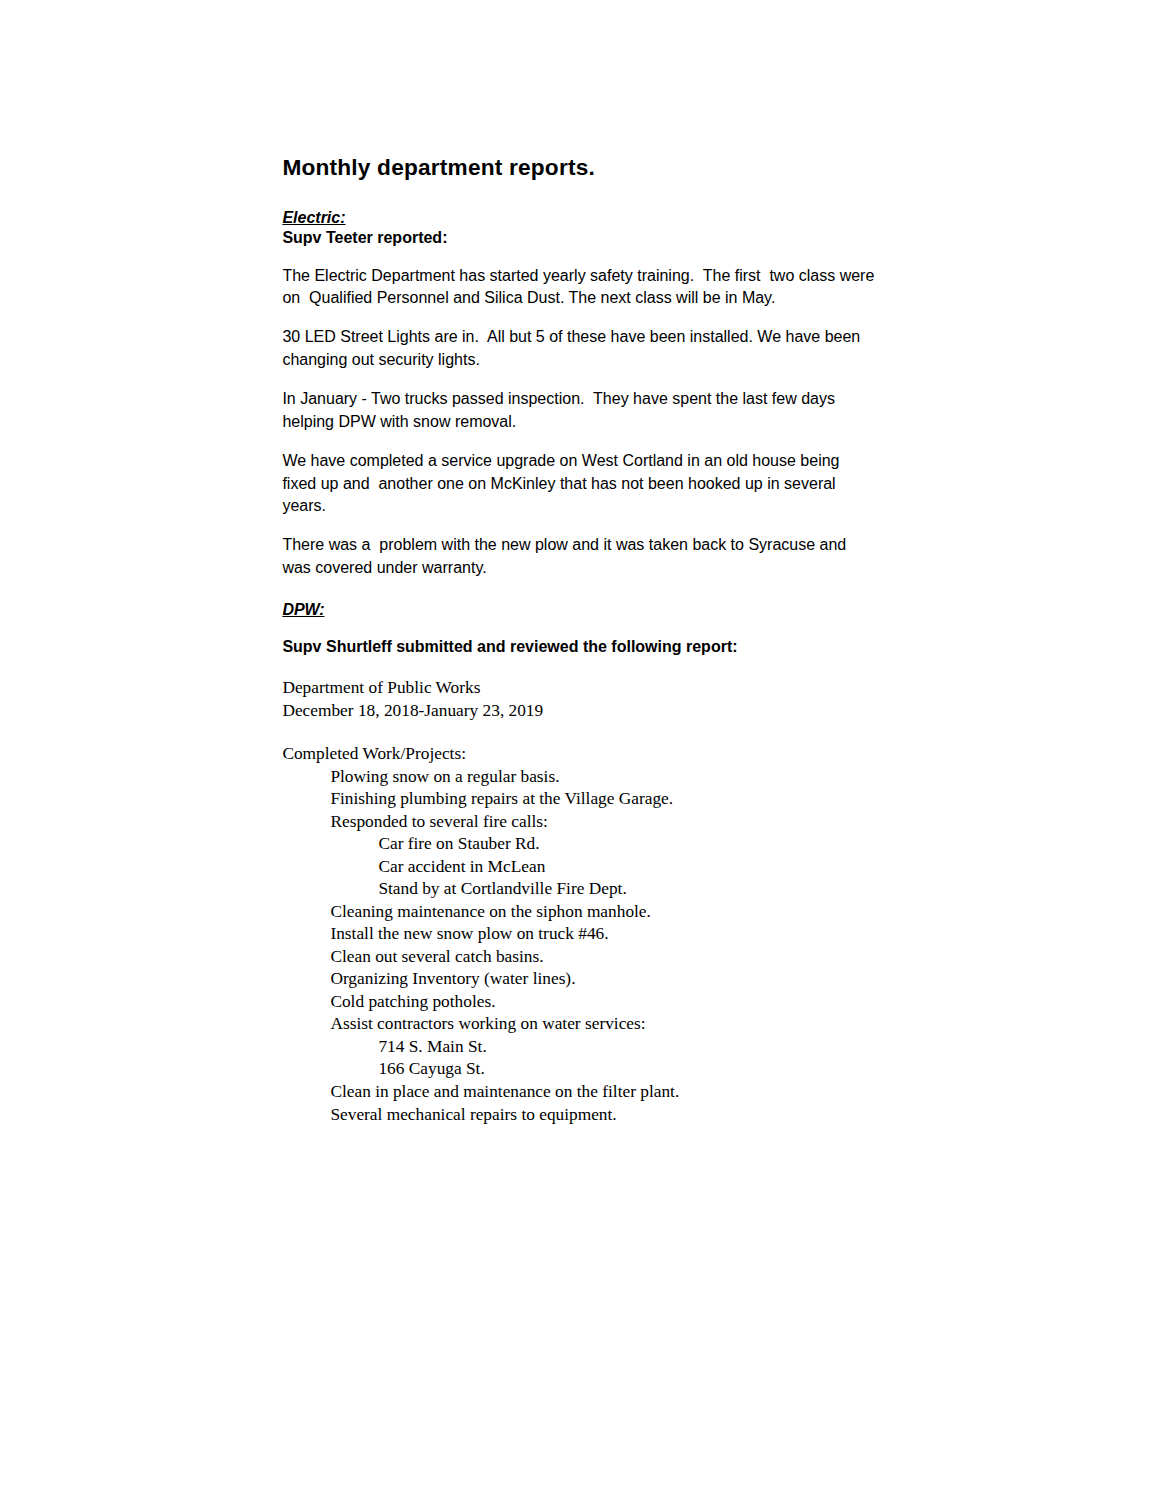Monthly department reports.
Electric:
Supv Teeter reported:
The Electric Department has started yearly safety training. The first two class were on Qualified Personnel and Silica Dust. The next class will be in May.
30 LED Street Lights are in. All but 5 of these have been installed. We have been changing out security lights.
In January - Two trucks passed inspection. They have spent the last few days helping DPW with snow removal.
We have completed a service upgrade on West Cortland in an old house being fixed up and another one on McKinley that has not been hooked up in several years.
There was a problem with the new plow and it was taken back to Syracuse and was covered under warranty.
DPW:
Supv Shurtleff submitted and reviewed the following report:
Department of Public Works
December 18, 2018-January 23, 2019
Completed Work/Projects:
Plowing snow on a regular basis.
Finishing plumbing repairs at the Village Garage.
Responded to several fire calls:
Car fire on Stauber Rd.
Car accident in McLean
Stand by at Cortlandville Fire Dept.
Cleaning maintenance on the siphon manhole.
Install the new snow plow on truck #46.
Clean out several catch basins.
Organizing Inventory (water lines).
Cold patching potholes.
Assist contractors working on water services:
714 S. Main St.
166 Cayuga St.
Clean in place and maintenance on the filter plant.
Several mechanical repairs to equipment.